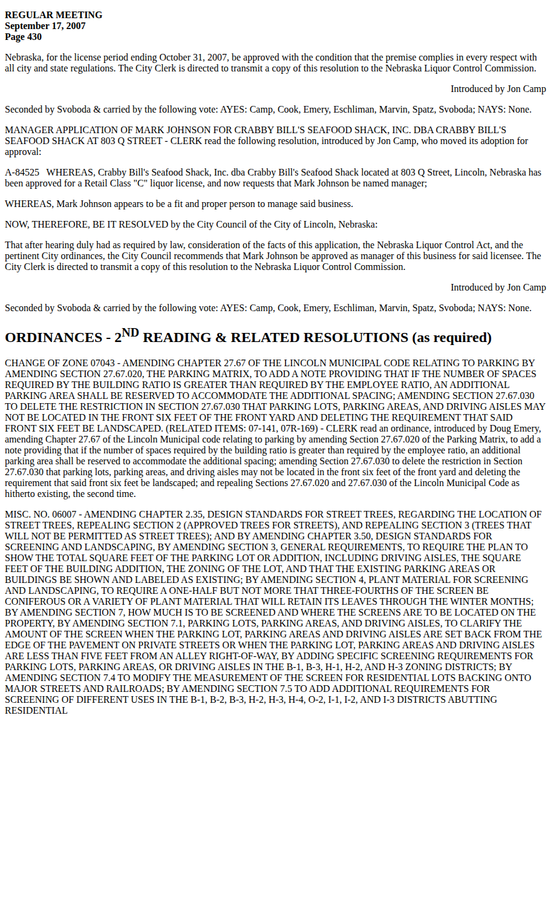REGULAR MEETING
September 17, 2007
Page 430
Nebraska, for the license period ending October 31, 2007, be approved with the condition that the premise complies in every respect with all city and state regulations. The City Clerk is directed to transmit a copy of this resolution to the Nebraska Liquor Control Commission.
Introduced by Jon Camp
Seconded by Svoboda & carried by the following vote: AYES: Camp, Cook, Emery, Eschliman, Marvin, Spatz, Svoboda; NAYS: None.
MANAGER APPLICATION OF MARK JOHNSON FOR CRABBY BILL'S SEAFOOD SHACK, INC. DBA CRABBY BILL'S SEAFOOD SHACK AT 803 Q STREET - CLERK read the following resolution, introduced by Jon Camp, who moved its adoption for approval:
A-84525 WHEREAS, Crabby Bill's Seafood Shack, Inc. dba Crabby Bill's Seafood Shack located at 803 Q Street, Lincoln, Nebraska has been approved for a Retail Class "C" liquor license, and now requests that Mark Johnson be named manager;
WHEREAS, Mark Johnson appears to be a fit and proper person to manage said business.
NOW, THEREFORE, BE IT RESOLVED by the City Council of the City of Lincoln, Nebraska:
That after hearing duly had as required by law, consideration of the facts of this application, the Nebraska Liquor Control Act, and the pertinent City ordinances, the City Council recommends that Mark Johnson be approved as manager of this business for said licensee. The City Clerk is directed to transmit a copy of this resolution to the Nebraska Liquor Control Commission.
Introduced by Jon Camp
Seconded by Svoboda & carried by the following vote: AYES: Camp, Cook, Emery, Eschliman, Marvin, Spatz, Svoboda; NAYS: None.
ORDINANCES - 2ND READING & RELATED RESOLUTIONS (as required)
CHANGE OF ZONE 07043 - AMENDING CHAPTER 27.67 OF THE LINCOLN MUNICIPAL CODE RELATING TO PARKING BY AMENDING SECTION 27.67.020, THE PARKING MATRIX, TO ADD A NOTE PROVIDING THAT IF THE NUMBER OF SPACES REQUIRED BY THE BUILDING RATIO IS GREATER THAN REQUIRED BY THE EMPLOYEE RATIO, AN ADDITIONAL PARKING AREA SHALL BE RESERVED TO ACCOMMODATE THE ADDITIONAL SPACING; AMENDING SECTION 27.67.030 TO DELETE THE RESTRICTION IN SECTION 27.67.030 THAT PARKING LOTS, PARKING AREAS, AND DRIVING AISLES MAY NOT BE LOCATED IN THE FRONT SIX FEET OF THE FRONT YARD AND DELETING THE REQUIREMENT THAT SAID FRONT SIX FEET BE LANDSCAPED. (RELATED ITEMS: 07-141, 07R-169) - CLERK read an ordinance, introduced by Doug Emery, amending Chapter 27.67 of the Lincoln Municipal code relating to parking by amending Section 27.67.020 of the Parking Matrix, to add a note providing that if the number of spaces required by the building ratio is greater than required by the employee ratio, an additional parking area shall be reserved to accommodate the additional spacing; amending Section 27.67.030 to delete the restriction in Section 27.67.030 that parking lots, parking areas, and driving aisles may not be located in the front six feet of the front yard and deleting the requirement that said front six feet be landscaped; and repealing Sections 27.67.020 and 27.67.030 of the Lincoln Municipal Code as hitherto existing, the second time.
MISC. NO. 06007 - AMENDING CHAPTER 2.35, DESIGN STANDARDS FOR STREET TREES, REGARDING THE LOCATION OF STREET TREES, REPEALING SECTION 2 (APPROVED TREES FOR STREETS), AND REPEALING SECTION 3 (TREES THAT WILL NOT BE PERMITTED AS STREET TREES); AND BY AMENDING CHAPTER 3.50, DESIGN STANDARDS FOR SCREENING AND LANDSCAPING, BY AMENDING SECTION 3, GENERAL REQUIREMENTS, TO REQUIRE THE PLAN TO SHOW THE TOTAL SQUARE FEET OF THE PARKING LOT OR ADDITION, INCLUDING DRIVING AISLES, THE SQUARE FEET OF THE BUILDING ADDITION, THE ZONING OF THE LOT, AND THAT THE EXISTING PARKING AREAS OR BUILDINGS BE SHOWN AND LABELED AS EXISTING; BY AMENDING SECTION 4, PLANT MATERIAL FOR SCREENING AND LANDSCAPING, TO REQUIRE A ONE-HALF BUT NOT MORE THAT THREE-FOURTHS OF THE SCREEN BE CONIFEROUS OR A VARIETY OF PLANT MATERIAL THAT WILL RETAIN ITS LEAVES THROUGH THE WINTER MONTHS; BY AMENDING SECTION 7, HOW MUCH IS TO BE SCREENED AND WHERE THE SCREENS ARE TO BE LOCATED ON THE PROPERTY, BY AMENDING SECTION 7.1, PARKING LOTS, PARKING AREAS, AND DRIVING AISLES, TO CLARIFY THE AMOUNT OF THE SCREEN WHEN THE PARKING LOT, PARKING AREAS AND DRIVING AISLES ARE SET BACK FROM THE EDGE OF THE PAVEMENT ON PRIVATE STREETS OR WHEN THE PARKING LOT, PARKING AREAS AND DRIVING AISLES ARE LESS THAN FIVE FEET FROM AN ALLEY RIGHT-OF-WAY, BY ADDING SPECIFIC SCREENING REQUIREMENTS FOR PARKING LOTS, PARKING AREAS, OR DRIVING AISLES IN THE B-1, B-3, H-1, H-2, AND H-3 ZONING DISTRICTS; BY AMENDING SECTION 7.4 TO MODIFY THE MEASUREMENT OF THE SCREEN FOR RESIDENTIAL LOTS BACKING ONTO MAJOR STREETS AND RAILROADS; BY AMENDING SECTION 7.5 TO ADD ADDITIONAL REQUIREMENTS FOR SCREENING OF DIFFERENT USES IN THE B-1, B-2, B-3, H-2, H-3, H-4, O-2, I-1, I-2, AND I-3 DISTRICTS ABUTTING RESIDENTIAL